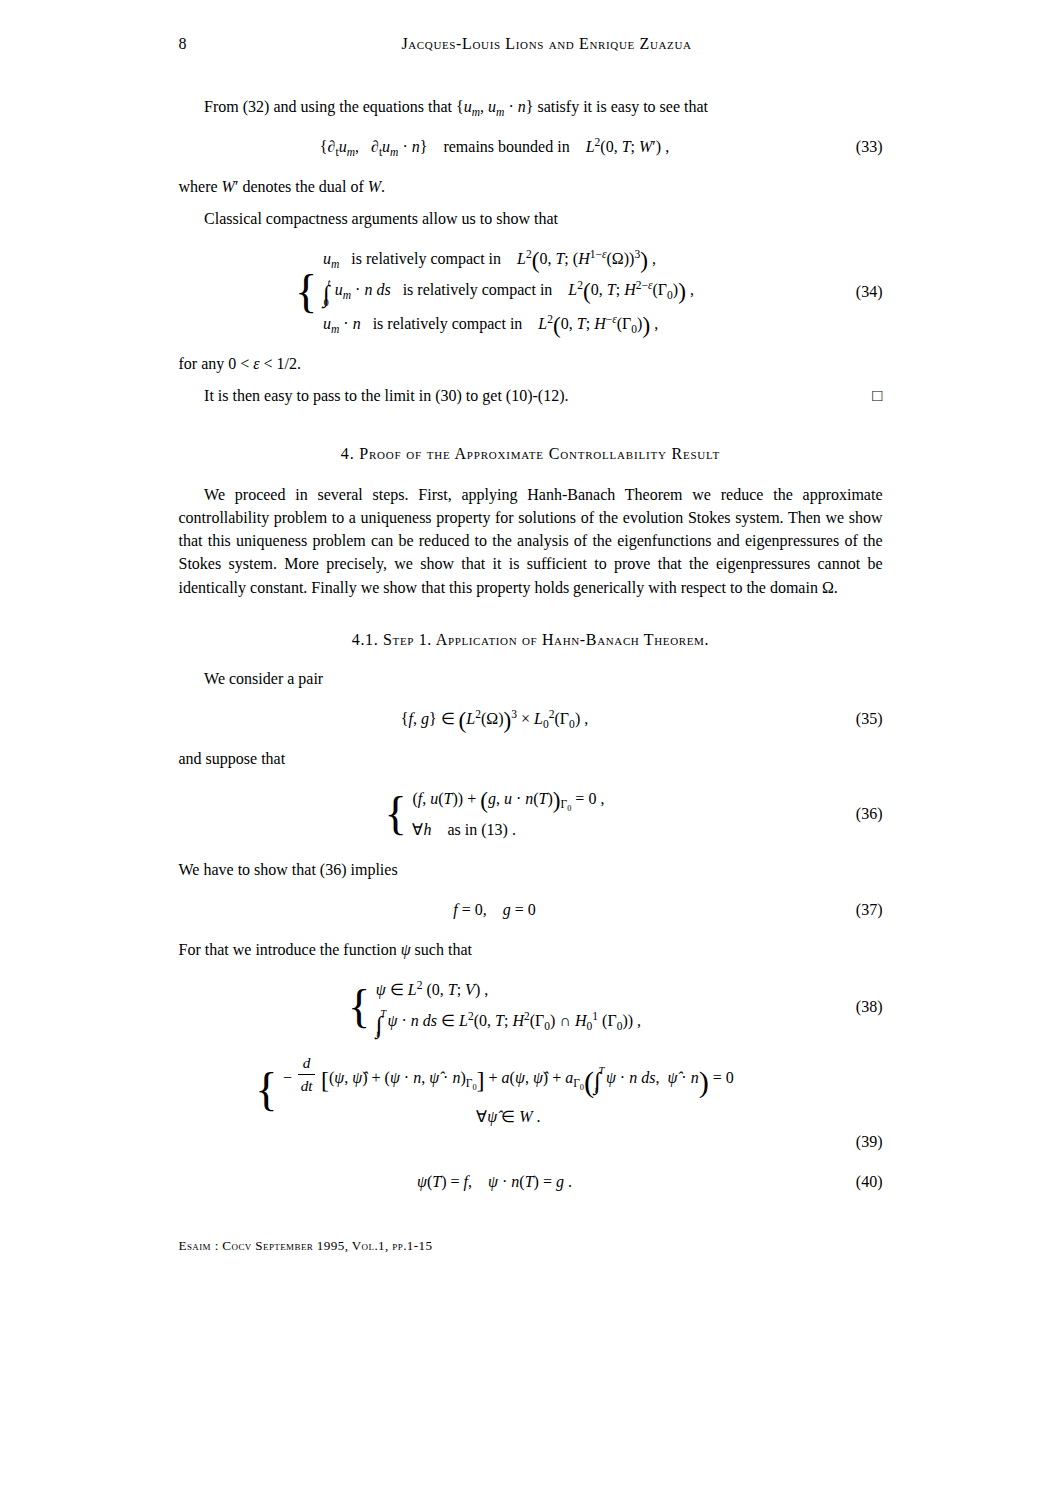8 Jacques-Louis Lions and Enrique Zuazua
From (32) and using the equations that {um, um · n} satisfy it is easy to see that
{∂tum, ∂tum · n} remains bounded in L2(0, T; W′) , (33)
where W′ denotes the dual of W.
Classical compactness arguments allow us to show that
{ um is relatively compact in L2(0, T; (H1−ε(Ω))3) , ∫t 0 um · n ds is relatively compact in L2(0, T; H2−ε(Γ0)) , um · n is relatively compact in L2(0, T; H−ε(Γ0)) , (34)
for any 0 < ε < 1/2.
It is then easy to pass to the limit in (30) to get (10)-(12). □
4. Proof of the Approximate Controllability Result
We proceed in several steps. First, applying Hanh-Banach Theorem we reduce the approximate controllability problem to a uniqueness property for solutions of the evolution Stokes system. Then we show that this uniqueness problem can be reduced to the analysis of the eigenfunctions and eigenpressures of the Stokes system. More precisely, we show that it is sufficient to prove that the eigenpressures cannot be identically constant. Finally we show that this property holds generically with respect to the domain Ω.
4.1. Step 1. Application of Hahn-Banach Theorem.
We consider a pair
{f, g} ∈ (L2(Ω))3 × L02(Γ0) , (35)
and suppose that
{ (f, u(T)) + (g, u · n(T))Γ0 = 0 , ∀h as in (13) . (36)
We have to show that (36) implies
f = 0, g = 0 (37)
For that we introduce the function ψ such that
{ ψ ∈ L2 (0, T; V) , ∫Tt ψ · n ds ∈ L2(0, T; H2(Γ0) ∩ H01 (Γ0)) , (38)
{ − ddt [(ψ, ψ̂) + (ψ · n, ψ̂ · n)Γ0] + a(ψ, ψ̂) + aΓ0(∫Tt ψ · n ds, ψ̂ · n) = 0 ∀ψ̂ ∈ W .
(39)
ψ(T) = f, ψ · n(T) = g . (40)
Esaim : Cocv September 1995, Vol.1, pp.1-15